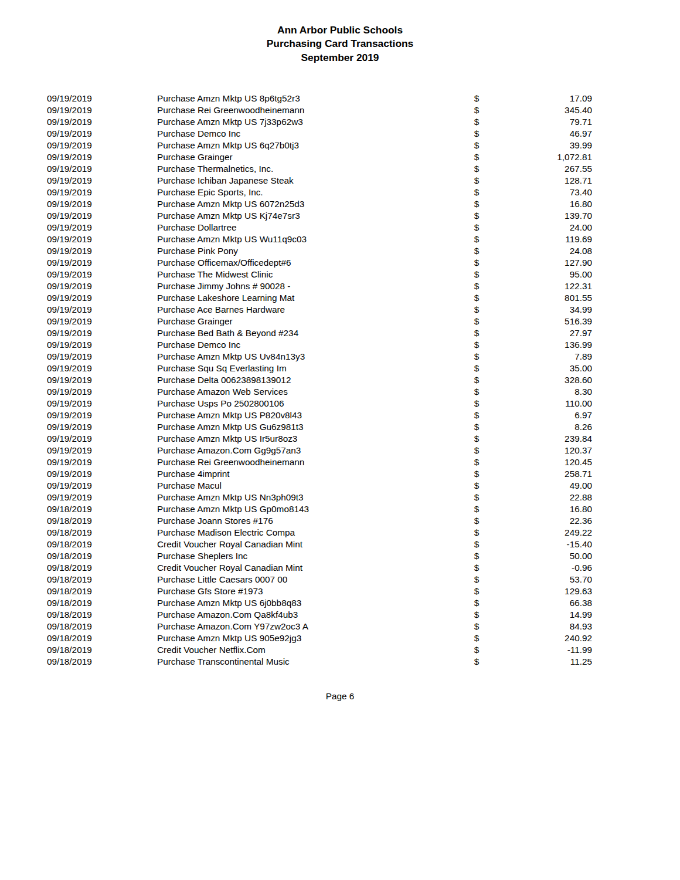Ann Arbor Public Schools
Purchasing Card Transactions
September 2019
| 09/19/2019 | Purchase Amzn Mktp US 8p6tg52r3 | $ | 17.09 |
| 09/19/2019 | Purchase Rei Greenwoodheinemann | $ | 345.40 |
| 09/19/2019 | Purchase Amzn Mktp US 7j33p62w3 | $ | 79.71 |
| 09/19/2019 | Purchase Demco Inc | $ | 46.97 |
| 09/19/2019 | Purchase Amzn Mktp US 6q27b0tj3 | $ | 39.99 |
| 09/19/2019 | Purchase Grainger | $ | 1,072.81 |
| 09/19/2019 | Purchase Thermalnetics, Inc. | $ | 267.55 |
| 09/19/2019 | Purchase Ichiban Japanese Steak | $ | 128.71 |
| 09/19/2019 | Purchase Epic Sports, Inc. | $ | 73.40 |
| 09/19/2019 | Purchase Amzn Mktp US 6072n25d3 | $ | 16.80 |
| 09/19/2019 | Purchase Amzn Mktp US Kj74e7sr3 | $ | 139.70 |
| 09/19/2019 | Purchase Dollartree | $ | 24.00 |
| 09/19/2019 | Purchase Amzn Mktp US Wu11q9c03 | $ | 119.69 |
| 09/19/2019 | Purchase Pink Pony | $ | 24.08 |
| 09/19/2019 | Purchase Officemax/Officedept#6 | $ | 127.90 |
| 09/19/2019 | Purchase The Midwest Clinic | $ | 95.00 |
| 09/19/2019 | Purchase Jimmy Johns # 90028 - | $ | 122.31 |
| 09/19/2019 | Purchase Lakeshore Learning Mat | $ | 801.55 |
| 09/19/2019 | Purchase Ace Barnes Hardware | $ | 34.99 |
| 09/19/2019 | Purchase Grainger | $ | 516.39 |
| 09/19/2019 | Purchase Bed Bath & Beyond #234 | $ | 27.97 |
| 09/19/2019 | Purchase Demco Inc | $ | 136.99 |
| 09/19/2019 | Purchase Amzn Mktp US Uv84n13y3 | $ | 7.89 |
| 09/19/2019 | Purchase Squ Sq Everlasting Im | $ | 35.00 |
| 09/19/2019 | Purchase Delta 00623898139012 | $ | 328.60 |
| 09/19/2019 | Purchase Amazon Web Services | $ | 8.30 |
| 09/19/2019 | Purchase Usps Po 2502800106 | $ | 110.00 |
| 09/19/2019 | Purchase Amzn Mktp US P820v8l43 | $ | 6.97 |
| 09/19/2019 | Purchase Amzn Mktp US Gu6z981t3 | $ | 8.26 |
| 09/19/2019 | Purchase Amzn Mktp US Ir5ur8oz3 | $ | 239.84 |
| 09/19/2019 | Purchase Amazon.Com Gg9g57an3 | $ | 120.37 |
| 09/19/2019 | Purchase Rei Greenwoodheinemann | $ | 120.45 |
| 09/19/2019 | Purchase 4imprint | $ | 258.71 |
| 09/19/2019 | Purchase Macul | $ | 49.00 |
| 09/19/2019 | Purchase Amzn Mktp US Nn3ph09t3 | $ | 22.88 |
| 09/18/2019 | Purchase Amzn Mktp US Gp0mo8143 | $ | 16.80 |
| 09/18/2019 | Purchase Joann Stores #176 | $ | 22.36 |
| 09/18/2019 | Purchase Madison Electric Compa | $ | 249.22 |
| 09/18/2019 | Credit Voucher Royal Canadian Mint | $ | -15.40 |
| 09/18/2019 | Purchase Sheplers Inc | $ | 50.00 |
| 09/18/2019 | Credit Voucher Royal Canadian Mint | $ | -0.96 |
| 09/18/2019 | Purchase Little Caesars 0007 00 | $ | 53.70 |
| 09/18/2019 | Purchase Gfs Store #1973 | $ | 129.63 |
| 09/18/2019 | Purchase Amzn Mktp US 6j0bb8q83 | $ | 66.38 |
| 09/18/2019 | Purchase Amazon.Com Qa8kf4ub3 | $ | 14.99 |
| 09/18/2019 | Purchase Amazon.Com Y97zw2oc3 A | $ | 84.93 |
| 09/18/2019 | Purchase Amzn Mktp US 905e92jg3 | $ | 240.92 |
| 09/18/2019 | Credit Voucher Netflix.Com | $ | -11.99 |
| 09/18/2019 | Purchase Transcontinental Music | $ | 11.25 |
Page 6